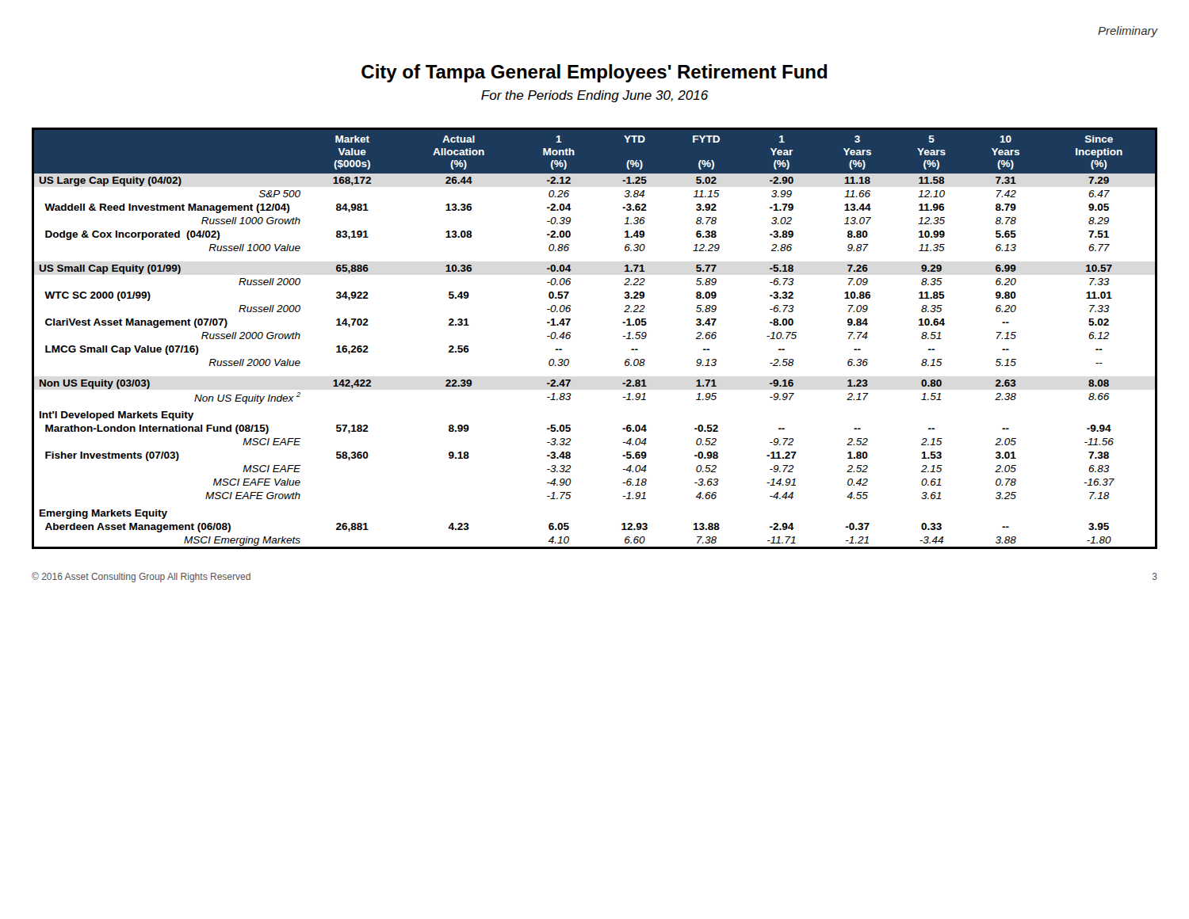Preliminary
City of Tampa General Employees' Retirement Fund
For the Periods Ending June 30, 2016
| | Market Value ($000s) | Actual Allocation (%) | 1 Month (%) | YTD (%) | FYTD (%) | 1 Year (%) | 3 Years (%) | 5 Years (%) | 10 Years (%) | Since Inception (%) |
| --- | --- | --- | --- | --- | --- | --- | --- | --- | --- | --- |
| US Large Cap Equity (04/02) | 168,172 | 26.44 | -2.12 | -1.25 | 5.02 | -2.90 | 11.18 | 11.58 | 7.31 | 7.29 |
| S&P 500 | | | 0.26 | 3.84 | 11.15 | 3.99 | 11.66 | 12.10 | 7.42 | 6.47 |
| Waddell & Reed Investment Management (12/04) | 84,981 | 13.36 | -2.04 | -3.62 | 3.92 | -1.79 | 13.44 | 11.96 | 8.79 | 9.05 |
| Russell 1000 Growth | | | -0.39 | 1.36 | 8.78 | 3.02 | 13.07 | 12.35 | 8.78 | 8.29 |
| Dodge & Cox Incorporated (04/02) | 83,191 | 13.08 | -2.00 | 1.49 | 6.38 | -3.89 | 8.80 | 10.99 | 5.65 | 7.51 |
| Russell 1000 Value | | | 0.86 | 6.30 | 12.29 | 2.86 | 9.87 | 11.35 | 6.13 | 6.77 |
| US Small Cap Equity (01/99) | 65,886 | 10.36 | -0.04 | 1.71 | 5.77 | -5.18 | 7.26 | 9.29 | 6.99 | 10.57 |
| Russell 2000 | | | -0.06 | 2.22 | 5.89 | -6.73 | 7.09 | 8.35 | 6.20 | 7.33 |
| WTC SC 2000 (01/99) | 34,922 | 5.49 | 0.57 | 3.29 | 8.09 | -3.32 | 10.86 | 11.85 | 9.80 | 11.01 |
| Russell 2000 | | | -0.06 | 2.22 | 5.89 | -6.73 | 7.09 | 8.35 | 6.20 | 7.33 |
| ClariVest Asset Management (07/07) | 14,702 | 2.31 | -1.47 | -1.05 | 3.47 | -8.00 | 9.84 | 10.64 | -- | 5.02 |
| Russell 2000 Growth | | | -0.46 | -1.59 | 2.66 | -10.75 | 7.74 | 8.51 | 7.15 | 6.12 |
| LMCG Small Cap Value (07/16) | 16,262 | 2.56 | -- | -- | -- | -- | -- | -- | -- | -- |
| Russell 2000 Value | | | 0.30 | 6.08 | 9.13 | -2.58 | 6.36 | 8.15 | 5.15 | -- |
| Non US Equity (03/03) | 142,422 | 22.39 | -2.47 | -2.81 | 1.71 | -9.16 | 1.23 | 0.80 | 2.63 | 8.08 |
| Non US Equity Index 2 | | | -1.83 | -1.91 | 1.95 | -9.97 | 2.17 | 1.51 | 2.38 | 8.66 |
| Int'l Developed Markets Equity | | | | | | | | | | |
| Marathon-London International Fund (08/15) | 57,182 | 8.99 | -5.05 | -6.04 | -0.52 | -- | -- | -- | -- | -9.94 |
| MSCI EAFE | | | -3.32 | -4.04 | 0.52 | -9.72 | 2.52 | 2.15 | 2.05 | -11.56 |
| Fisher Investments (07/03) | 58,360 | 9.18 | -3.48 | -5.69 | -0.98 | -11.27 | 1.80 | 1.53 | 3.01 | 7.38 |
| MSCI EAFE | | | -3.32 | -4.04 | 0.52 | -9.72 | 2.52 | 2.15 | 2.05 | 6.83 |
| MSCI EAFE Value | | | -4.90 | -6.18 | -3.63 | -14.91 | 0.42 | 0.61 | 0.78 | -16.37 |
| MSCI EAFE Growth | | | -1.75 | -1.91 | 4.66 | -4.44 | 4.55 | 3.61 | 3.25 | 7.18 |
| Emerging Markets Equity | | | | | | | | | | |
| Aberdeen Asset Management (06/08) | 26,881 | 4.23 | 6.05 | 12.93 | 13.88 | -2.94 | -0.37 | 0.33 | -- | 3.95 |
| MSCI Emerging Markets | | | 4.10 | 6.60 | 7.38 | -11.71 | -1.21 | -3.44 | 3.88 | -1.80 |
© 2016 Asset Consulting Group All Rights Reserved 3